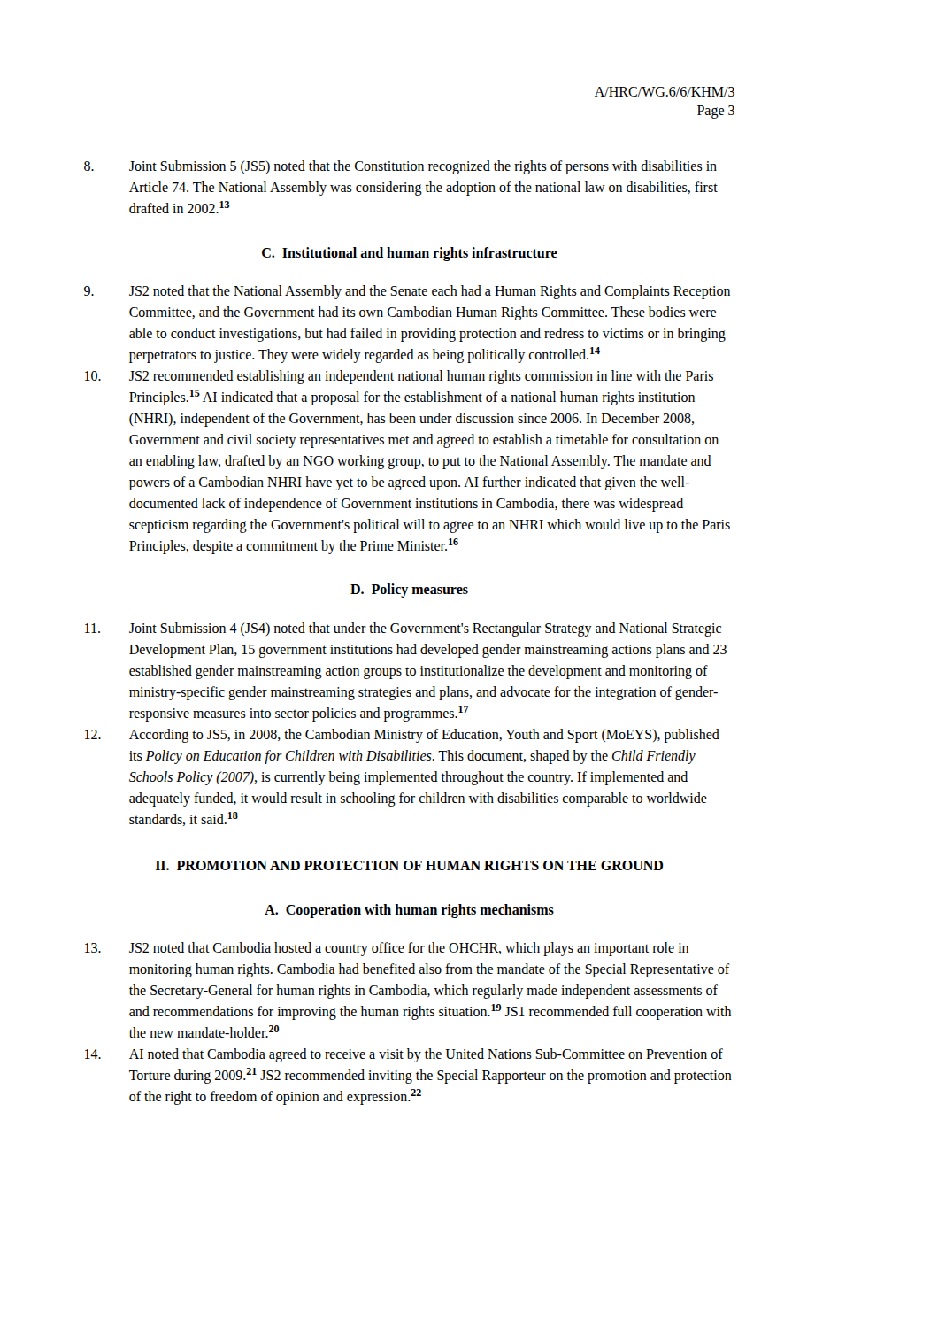A/HRC/WG.6/6/KHM/3
Page 3
8. Joint Submission 5 (JS5) noted that the Constitution recognized the rights of persons with disabilities in Article 74. The National Assembly was considering the adoption of the national law on disabilities, first drafted in 2002.13
C. Institutional and human rights infrastructure
9. JS2 noted that the National Assembly and the Senate each had a Human Rights and Complaints Reception Committee, and the Government had its own Cambodian Human Rights Committee. These bodies were able to conduct investigations, but had failed in providing protection and redress to victims or in bringing perpetrators to justice. They were widely regarded as being politically controlled.14
10. JS2 recommended establishing an independent national human rights commission in line with the Paris Principles.15 AI indicated that a proposal for the establishment of a national human rights institution (NHRI), independent of the Government, has been under discussion since 2006. In December 2008, Government and civil society representatives met and agreed to establish a timetable for consultation on an enabling law, drafted by an NGO working group, to put to the National Assembly. The mandate and powers of a Cambodian NHRI have yet to be agreed upon. AI further indicated that given the well-documented lack of independence of Government institutions in Cambodia, there was widespread scepticism regarding the Government's political will to agree to an NHRI which would live up to the Paris Principles, despite a commitment by the Prime Minister.16
D. Policy measures
11. Joint Submission 4 (JS4) noted that under the Government's Rectangular Strategy and National Strategic Development Plan, 15 government institutions had developed gender mainstreaming actions plans and 23 established gender mainstreaming action groups to institutionalize the development and monitoring of ministry-specific gender mainstreaming strategies and plans, and advocate for the integration of gender-responsive measures into sector policies and programmes.17
12. According to JS5, in 2008, the Cambodian Ministry of Education, Youth and Sport (MoEYS), published its Policy on Education for Children with Disabilities. This document, shaped by the Child Friendly Schools Policy (2007), is currently being implemented throughout the country. If implemented and adequately funded, it would result in schooling for children with disabilities comparable to worldwide standards, it said.18
II. PROMOTION AND PROTECTION OF HUMAN RIGHTS ON THE GROUND
A. Cooperation with human rights mechanisms
13. JS2 noted that Cambodia hosted a country office for the OHCHR, which plays an important role in monitoring human rights. Cambodia had benefited also from the mandate of the Special Representative of the Secretary-General for human rights in Cambodia, which regularly made independent assessments of and recommendations for improving the human rights situation.19 JS1 recommended full cooperation with the new mandate-holder.20
14. AI noted that Cambodia agreed to receive a visit by the United Nations Sub-Committee on Prevention of Torture during 2009.21 JS2 recommended inviting the Special Rapporteur on the promotion and protection of the right to freedom of opinion and expression.22